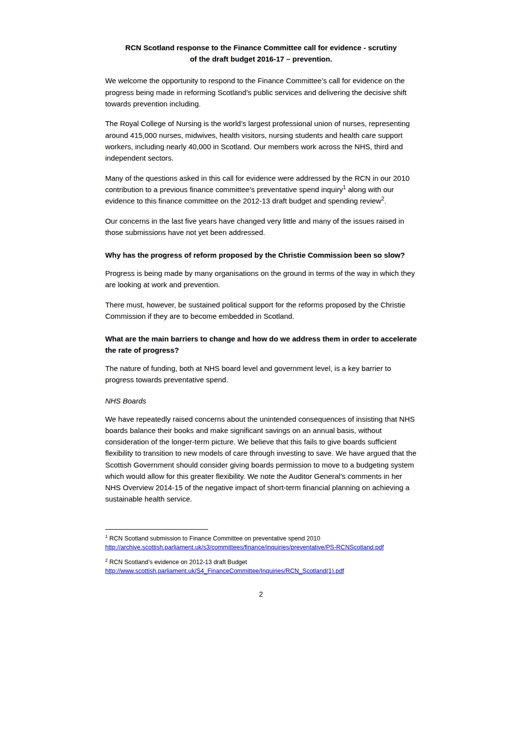RCN Scotland response to the Finance Committee call for evidence - scrutiny
of the draft budget 2016-17 – prevention.
We welcome the opportunity to respond to the Finance Committee’s call for evidence on the progress being made in reforming Scotland’s public services and delivering the decisive shift towards prevention including.
The Royal College of Nursing is the world’s largest professional union of nurses, representing around 415,000 nurses, midwives, health visitors, nursing students and health care support workers, including nearly 40,000 in Scotland. Our members work across the NHS, third and independent sectors.
Many of the questions asked in this call for evidence were addressed by the RCN in our 2010 contribution to a previous finance committee’s preventative spend inquiry1 along with our evidence to this finance committee on the 2012-13 draft budget and spending review2.
Our concerns in the last five years have changed very little and many of the issues raised in those submissions have not yet been addressed.
Why has the progress of reform proposed by the Christie Commission been so slow?
Progress is being made by many organisations on the ground in terms of the way in which they are looking at work and prevention.
There must, however, be sustained political support for the reforms proposed by the Christie Commission if they are to become embedded in Scotland.
What are the main barriers to change and how do we address them in order to accelerate the rate of progress?
The nature of funding, both at NHS board level and government level, is a key barrier to progress towards preventative spend.
NHS Boards
We have repeatedly raised concerns about the unintended consequences of insisting that NHS boards balance their books and make significant savings on an annual basis, without consideration of the longer-term picture. We believe that this fails to give boards sufficient flexibility to transition to new models of care through investing to save. We have argued that the Scottish Government should consider giving boards permission to move to a budgeting system which would allow for this greater flexibility. We note the Auditor General’s comments in her NHS Overview 2014-15 of the negative impact of short-term financial planning on achieving a sustainable health service.
1 RCN Scotland submission to Finance Committee on preventative spend 2010
http://archive.scottish.parliament.uk/s3/committees/finance/inquiries/preventative/PS-RCNScotland.pdf
2 RCN Scotland’s evidence on 2012-13 draft Budget
http://www.scottish.parliament.uk/S4_FinanceCommittee/Inquiries/RCN_Scotland(1).pdf
2